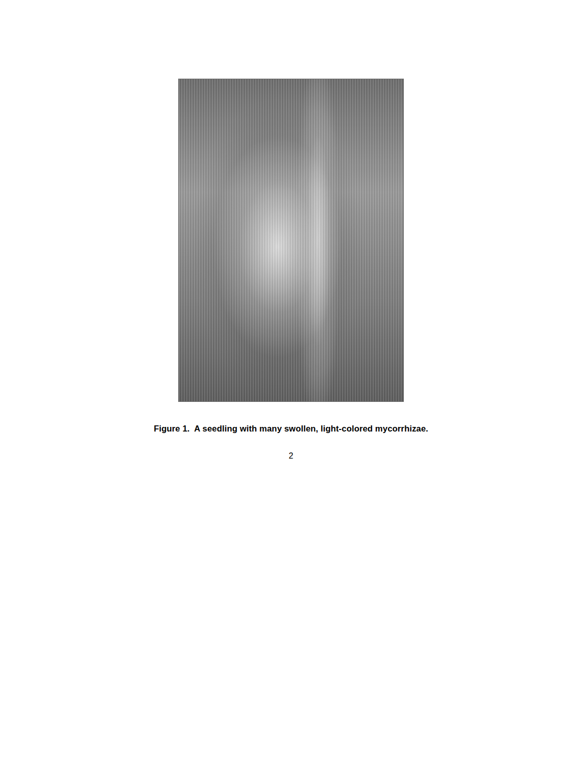Figure 1. A seedling with many swollen, light-colored mycorrhizae.
2